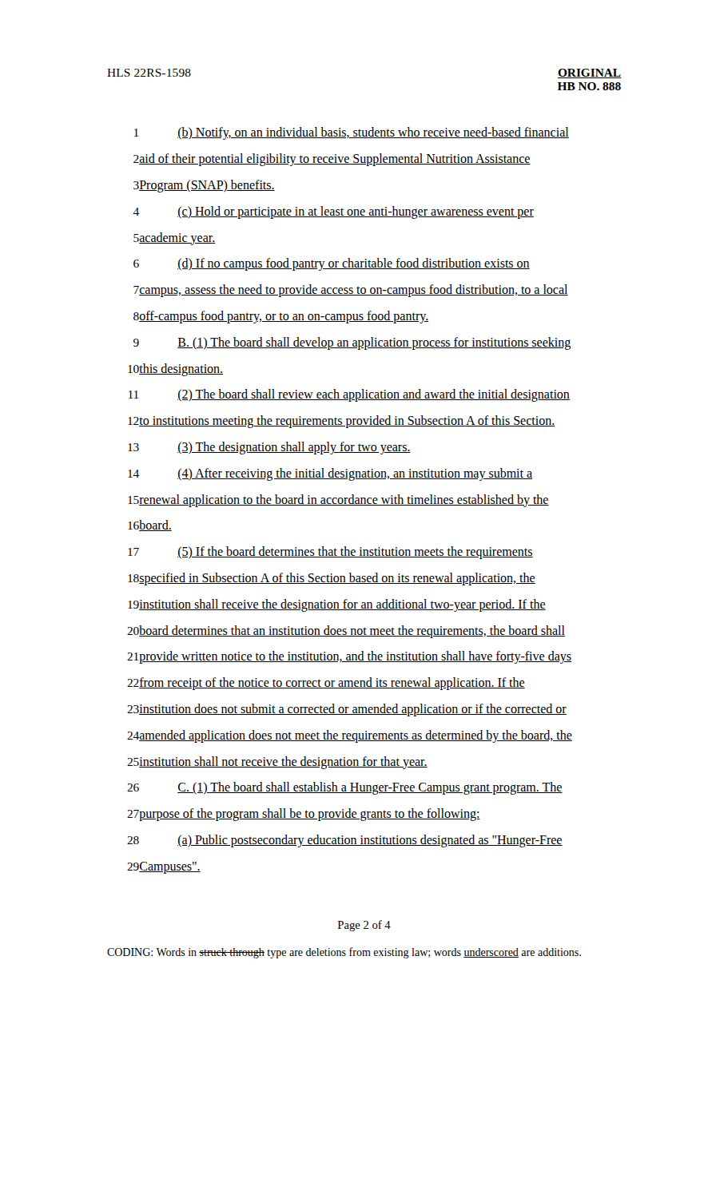HLS 22RS-1598
ORIGINAL
HB NO. 888
| 1 | (b) Notify, on an individual basis, students who receive need-based financial |
| 2 | aid of their potential eligibility to receive Supplemental Nutrition Assistance |
| 3 | Program (SNAP) benefits. |
| 4 | (c) Hold or participate in at least one anti-hunger awareness event per |
| 5 | academic year. |
| 6 | (d) If no campus food pantry or charitable food distribution exists on |
| 7 | campus, assess the need to provide access to on-campus food distribution, to a local |
| 8 | off-campus food pantry, or to an on-campus food pantry. |
| 9 | B. (1) The board shall develop an application process for institutions seeking |
| 10 | this designation. |
| 11 | (2) The board shall review each application and award the initial designation |
| 12 | to institutions meeting the requirements provided in Subsection A of this Section. |
| 13 | (3) The designation shall apply for two years. |
| 14 | (4) After receiving the initial designation, an institution may submit a |
| 15 | renewal application to the board in accordance with timelines established by the |
| 16 | board. |
| 17 | (5) If the board determines that the institution meets the requirements |
| 18 | specified in Subsection A of this Section based on its renewal application, the |
| 19 | institution shall receive the designation for an additional two-year period. If the |
| 20 | board determines that an institution does not meet the requirements, the board shall |
| 21 | provide written notice to the institution, and the institution shall have forty-five days |
| 22 | from receipt of the notice to correct or amend its renewal application. If the |
| 23 | institution does not submit a corrected or amended application or if the corrected or |
| 24 | amended application does not meet the requirements as determined by the board, the |
| 25 | institution shall not receive the designation for that year. |
| 26 | C. (1) The board shall establish a Hunger-Free Campus grant program. The |
| 27 | purpose of the program shall be to provide grants to the following: |
| 28 | (a) Public postsecondary education institutions designated as "Hunger-Free |
| 29 | Campuses". |
Page 2 of 4
CODING: Words in struck through type are deletions from existing law; words underscored are additions.